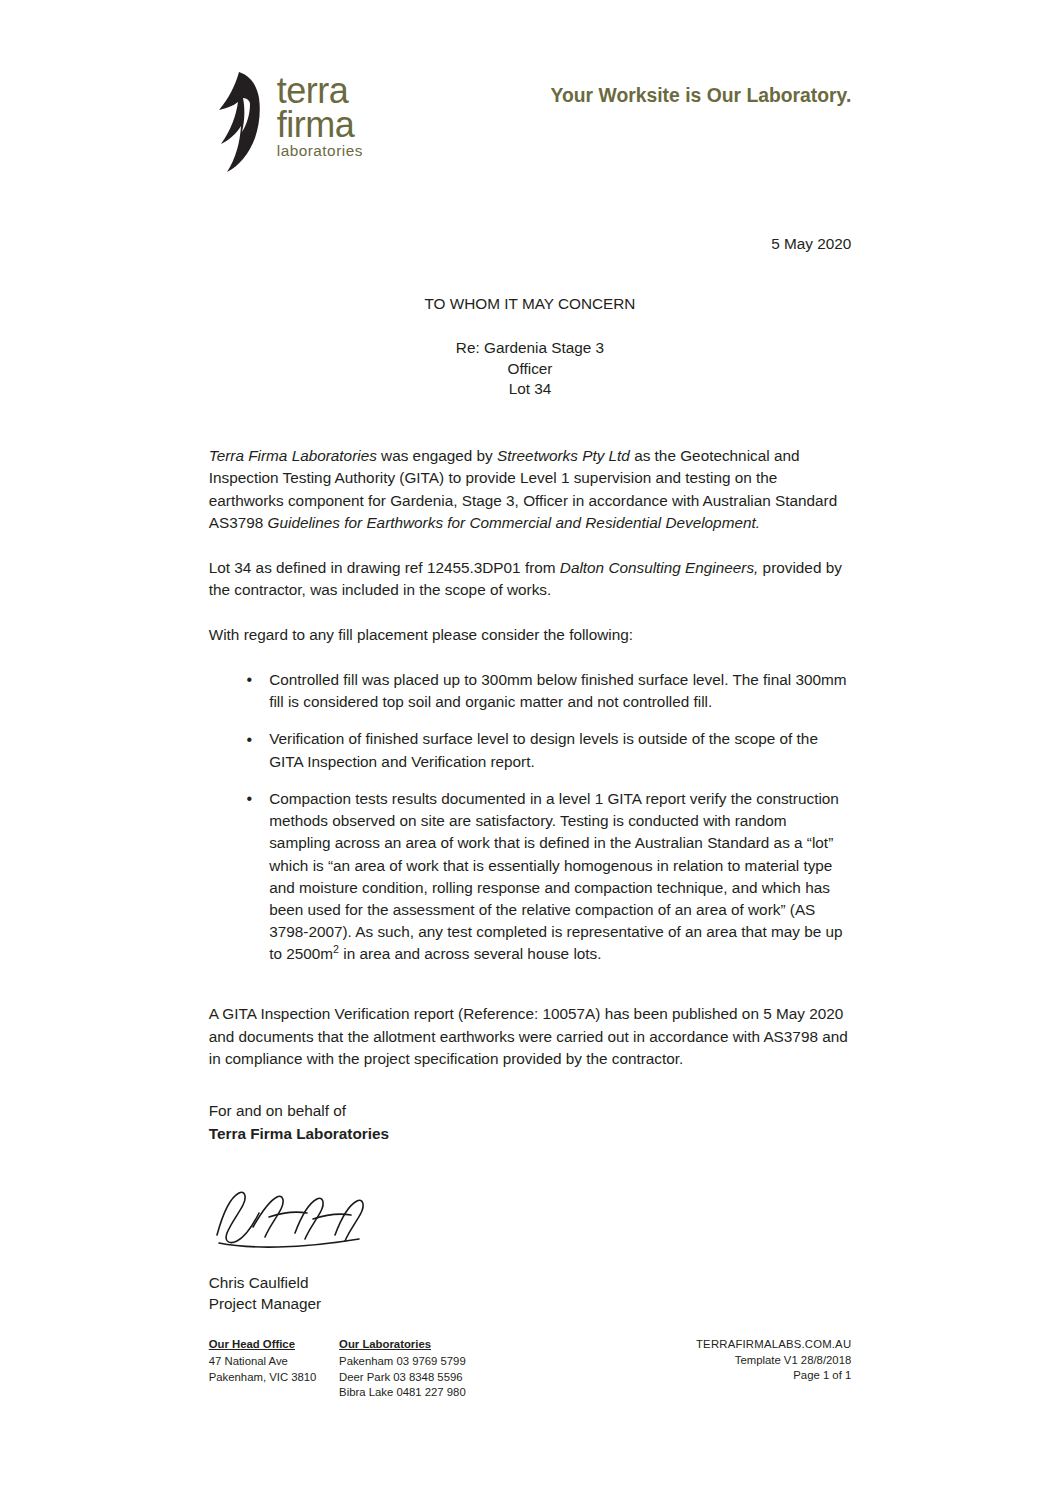terra firma laboratories
Your Worksite is Our Laboratory.
5 May 2020
TO WHOM IT MAY CONCERN
Re: Gardenia Stage 3 Officer Lot 34
Terra Firma Laboratories was engaged by Streetworks Pty Ltd as the Geotechnical and Inspection Testing Authority (GITA) to provide Level 1 supervision and testing on the earthworks component for Gardenia, Stage 3, Officer in accordance with Australian Standard AS3798 Guidelines for Earthworks for Commercial and Residential Development.
Lot 34 as defined in drawing ref 12455.3DP01 from Dalton Consulting Engineers, provided by the contractor, was included in the scope of works.
With regard to any fill placement please consider the following:
Controlled fill was placed up to 300mm below finished surface level. The final 300mm fill is considered top soil and organic matter and not controlled fill.
Verification of finished surface level to design levels is outside of the scope of the GITA Inspection and Verification report.
Compaction tests results documented in a level 1 GITA report verify the construction methods observed on site are satisfactory. Testing is conducted with random sampling across an area of work that is defined in the Australian Standard as a “lot” which is “an area of work that is essentially homogenous in relation to material type and moisture condition, rolling response and compaction technique, and which has been used for the assessment of the relative compaction of an area of work” (AS 3798-2007). As such, any test completed is representative of an area that may be up to 2500m2 in area and across several house lots.
A GITA Inspection Verification report (Reference: 10057A) has been published on 5 May 2020 and documents that the allotment earthworks were carried out in accordance with AS3798 and in compliance with the project specification provided by the contractor.
For and on behalf of
Terra Firma Laboratories
Chris Caulfield
Project Manager
Our Head Office 47 National Ave
Pakenham, VIC 3810
Our Laboratories Pakenham 03 9769 5799
Deer Park 03 8348 5596
Bibra Lake 0481 227 980
TERRAFIRMALABS.COM.AU
Template V1 28/8/2018
Page 1 of 1